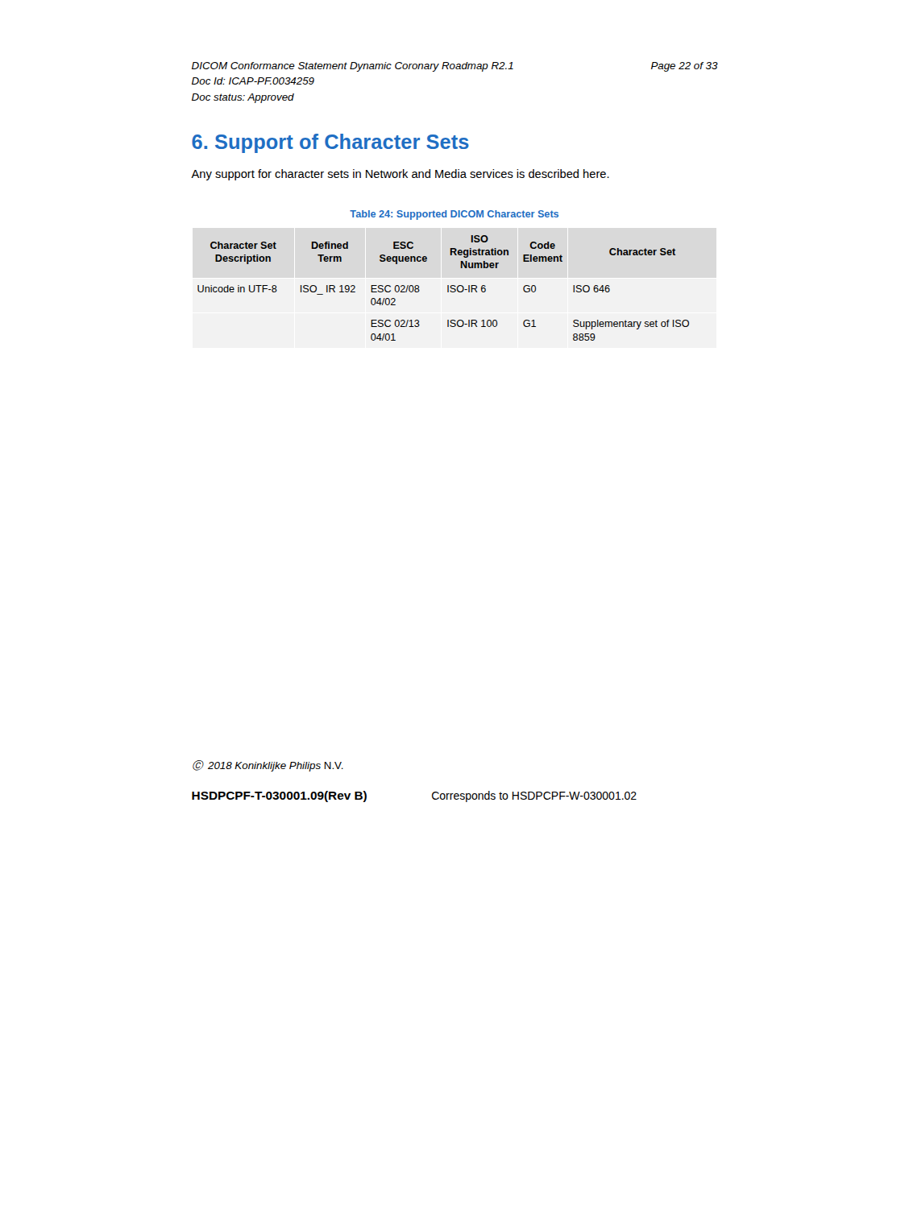DICOM Conformance Statement Dynamic Coronary Roadmap R2.1
Page 22 of 33
Doc Id: ICAP-PF.0034259
Doc status: Approved
6. Support of Character Sets
Any support for character sets in Network and Media services is described here.
Table 24: Supported DICOM Character Sets
| Character Set Description | Defined Term | ESC Sequence | ISO Registration Number | Code Element | Character Set |
| --- | --- | --- | --- | --- | --- |
| Unicode in UTF-8 | ISO_ IR 192 | ESC 02/08 04/02 | ISO-IR 6 | G0 | ISO 646 |
| | | ESC 02/13 04/01 | ISO-IR 100 | G1 | Supplementary set of ISO 8859 |
Ⓒ 2018 Koninklijke Philips N.V.
HSDPCPF-T-030001.09(Rev B)
Corresponds to HSDPCPF-W-030001.02